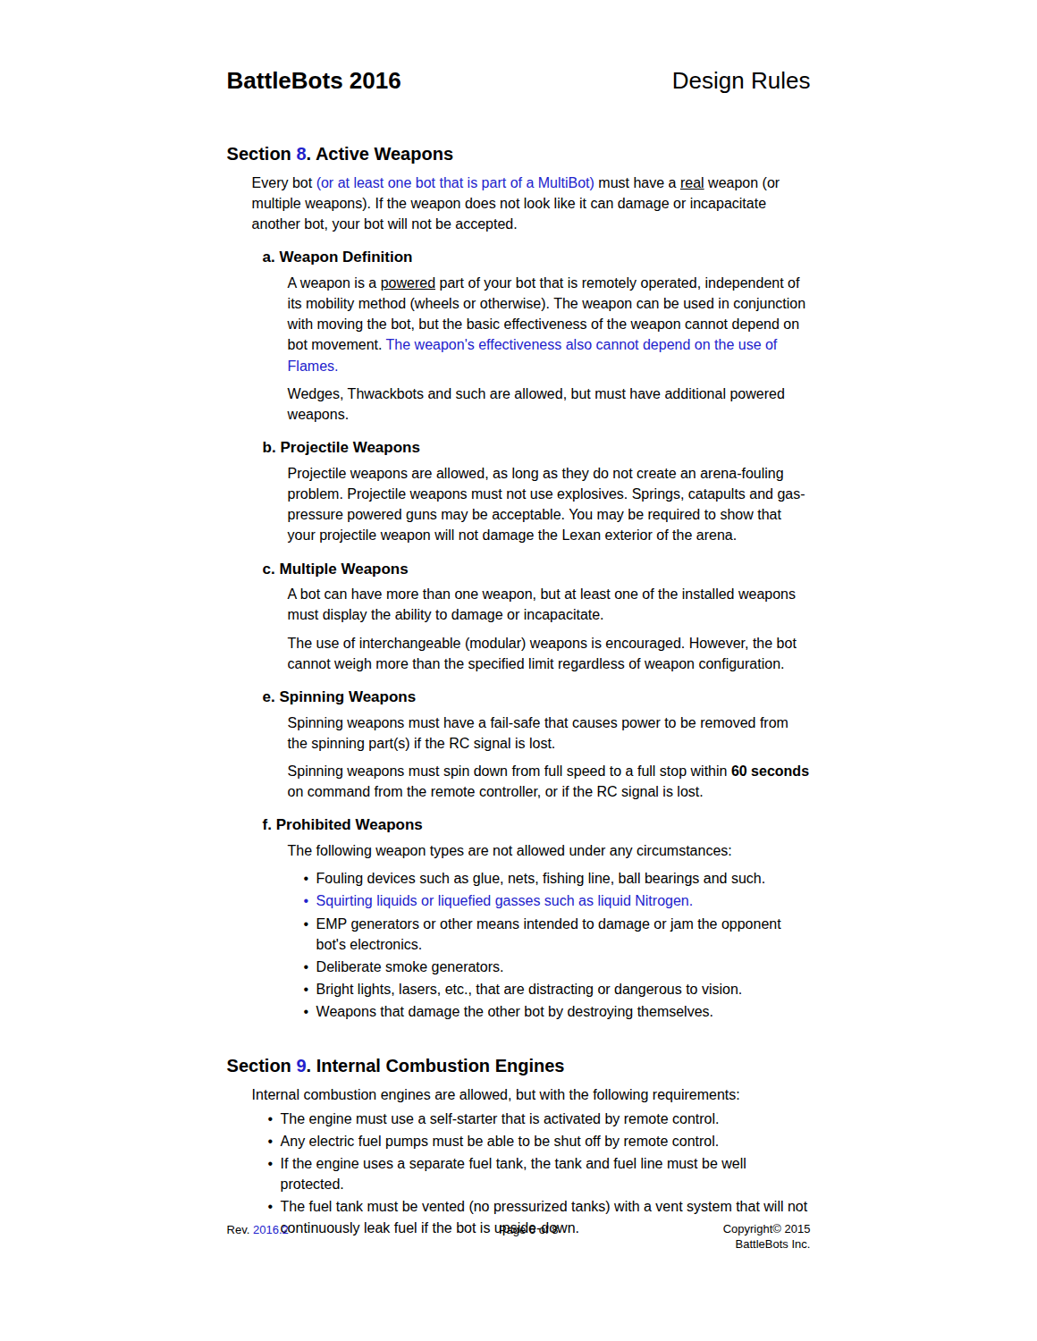BattleBots 2016
Design Rules
Section 8. Active Weapons
Every bot (or at least one bot that is part of a MultiBot) must have a real weapon (or multiple weapons). If the weapon does not look like it can damage or incapacitate another bot, your bot will not be accepted.
a. Weapon Definition
A weapon is a powered part of your bot that is remotely operated, independent of its mobility method (wheels or otherwise). The weapon can be used in conjunction with moving the bot, but the basic effectiveness of the weapon cannot depend on bot movement. The weapon's effectiveness also cannot depend on the use of Flames.
Wedges, Thwackbots and such are allowed, but must have additional powered weapons.
b. Projectile Weapons
Projectile weapons are allowed, as long as they do not create an arena-fouling problem. Projectile weapons must not use explosives. Springs, catapults and gas-pressure powered guns may be acceptable. You may be required to show that your projectile weapon will not damage the Lexan exterior of the arena.
c. Multiple Weapons
A bot can have more than one weapon, but at least one of the installed weapons must display the ability to damage or incapacitate.
The use of interchangeable (modular) weapons is encouraged. However, the bot cannot weigh more than the specified limit regardless of weapon configuration.
e. Spinning Weapons
Spinning weapons must have a fail-safe that causes power to be removed from the spinning part(s) if the RC signal is lost.
Spinning weapons must spin down from full speed to a full stop within 60 seconds on command from the remote controller, or if the RC signal is lost.
f. Prohibited Weapons
The following weapon types are not allowed under any circumstances:
Fouling devices such as glue, nets, fishing line, ball bearings and such.
Squirting liquids or liquefied gasses such as liquid Nitrogen.
EMP generators or other means intended to damage or jam the opponent bot's electronics.
Deliberate smoke generators.
Bright lights, lasers, etc., that are distracting or dangerous to vision.
Weapons that damage the other bot by destroying themselves.
Section 9. Internal Combustion Engines
Internal combustion engines are allowed, but with the following requirements:
The engine must use a self-starter that is activated by remote control.
Any electric fuel pumps must be able to be shut off by remote control.
If the engine uses a separate fuel tank, the tank and fuel line must be well protected.
The fuel tank must be vented (no pressurized tanks) with a vent system that will not continuously leak fuel if the bot is upside-down.
Rev. 2016.2
Page 6 of 8
Copyright© 2015
BattleBots Inc.